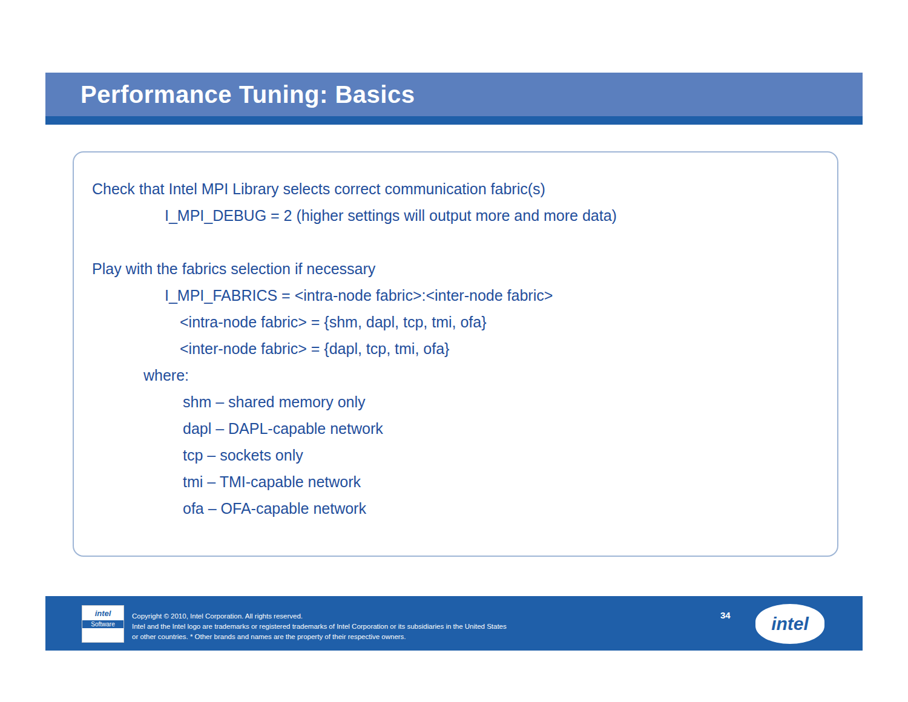Performance Tuning: Basics
Check that Intel MPI Library selects correct communication fabric(s)
I_MPI_DEBUG = 2 (higher settings will output more and more data)
Play with the fabrics selection if necessary
I_MPI_FABRICS = <intra-node fabric>:<inter-node fabric>
<intra-node fabric> = {shm, dapl, tcp, tmi, ofa}
<inter-node fabric> = {dapl, tcp, tmi, ofa}
where:
shm – shared memory only
dapl – DAPL-capable network
tcp – sockets only
tmi – TMI-capable network
ofa – OFA-capable network
intel Software
Copyright © 2010, Intel Corporation. All rights reserved.
Intel and the Intel logo are trademarks or registered trademarks of Intel Corporation or its subsidiaries in the United States
or other countries. * Other brands and names are the property of their respective owners.
34
intel